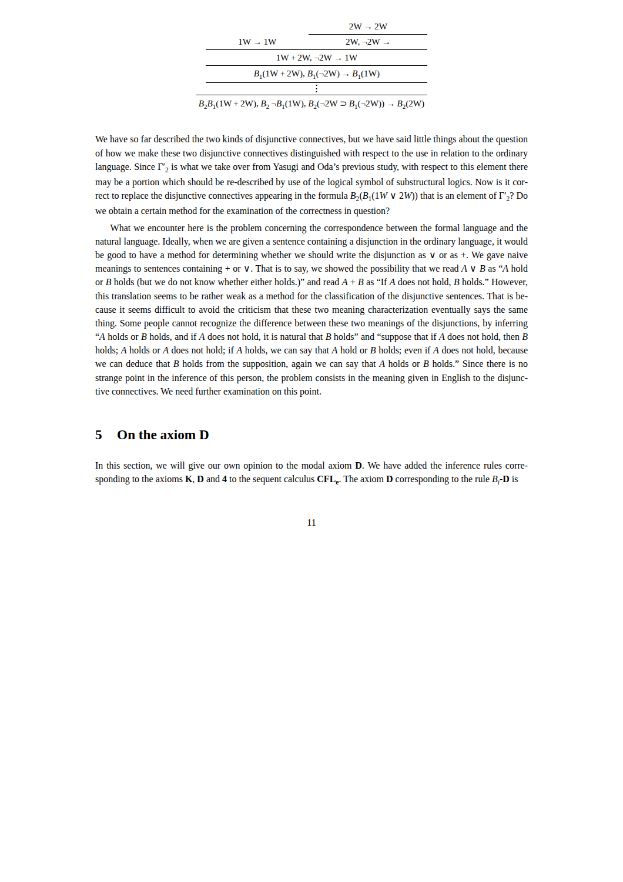| | | 2W → 2W |
| | 1W → 1W | 2W, ¬2W → |
| | 1W + 2W, ¬2W → 1W |
| | B 1 (1W + 2W), B 1 (¬2W) → B 1 (1W) |
| | ⋮ |
| B 2 B 1 (1W + 2W), B 2 ¬ B 1 (1W), B 2 (¬2W ⊃ B 1 (¬2W)) → B 2 (2W) |
We have so far described the two kinds of disjunctive connectives, but we have said little things about the question of how we make these two disjunctive connectives distinguished with respect to the use in relation to the ordinary language. Since Γ′2 is what we take over from Yasugi and Oda’s previous study, with respect to this element there may be a portion which should be re-described by use of the logical symbol of substructural logics. Now is it correct to replace the disjunctive connectives appearing in the formula B2(B1(1W ∨ 2W)) that is an element of Γ′2? Do we obtain a certain method for the examination of the correctness in question?
What we encounter here is the problem concerning the correspondence between the formal language and the natural language. Ideally, when we are given a sentence containing a disjunction in the ordinary language, it would be good to have a method for determining whether we should write the disjunction as ∨ or as +. We gave naive meanings to sentences containing + or ∨. That is to say, we showed the possibility that we read A ∨ B as “A hold or B holds (but we do not know whether either holds.)” and read A + B as “If A does not hold, B holds.” However, this translation seems to be rather weak as a method for the classification of the disjunctive sentences. That is because it seems difficult to avoid the criticism that these two meaning characterization eventually says the same thing. Some people cannot recognize the difference between these two meanings of the disjunctions, by inferring “A holds or B holds, and if A does not hold, it is natural that B holds” and “suppose that if A does not hold, then B holds; A holds or A does not hold; if A holds, we can say that A hold or B holds; even if A does not hold, because we can deduce that B holds from the supposition, again we can say that A holds or B holds.” Since there is no strange point in the inference of this person, the problem consists in the meaning given in English to the disjunctive connectives. We need further examination on this point.
5 On the axiom D
In this section, we will give our own opinion to the modal axiom D. We have added the inference rules corresponding to the axioms K, D and 4 to the sequent calculus CFLe. The axiom D corresponding to the rule Bi-D is
11